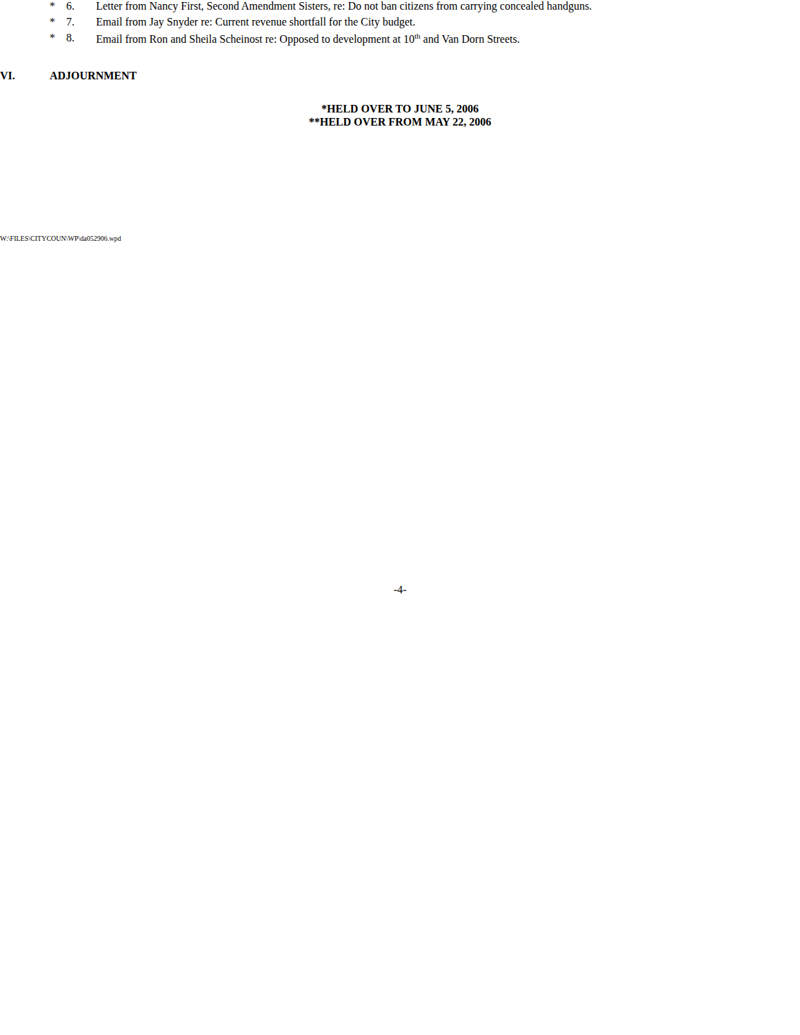* 6. Letter from Nancy First, Second Amendment Sisters, re: Do not ban citizens from carrying concealed handguns.
* 7. Email from Jay Snyder re: Current revenue shortfall for the City budget.
* 8. Email from Ron and Sheila Scheinost re: Opposed to development at 10th and Van Dorn Streets.
VI. ADJOURNMENT
*HELD OVER TO JUNE 5, 2006
**HELD OVER FROM MAY 22, 2006
W:\FILES\CITYCOUN\WP\da052906.wpd
-4-